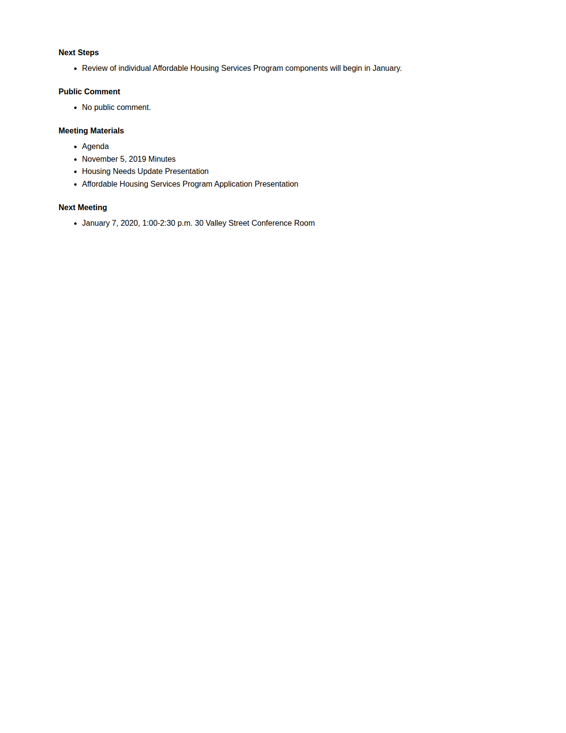Next Steps
Review of individual Affordable Housing Services Program components will begin in January.
Public Comment
No public comment.
Meeting Materials
Agenda
November 5, 2019 Minutes
Housing Needs Update Presentation
Affordable Housing Services Program Application Presentation
Next Meeting
January 7, 2020, 1:00-2:30 p.m. 30 Valley Street Conference Room